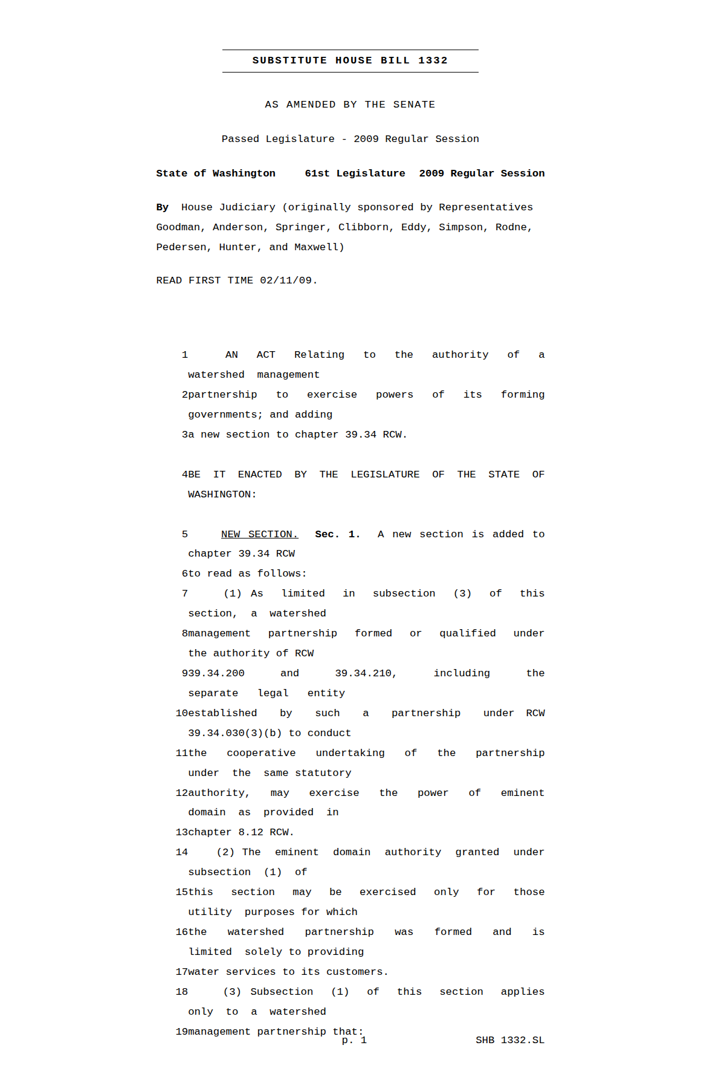SUBSTITUTE HOUSE BILL 1332
AS AMENDED BY THE SENATE
Passed Legislature - 2009 Regular Session
State of Washington 61st Legislature 2009 Regular Session
By House Judiciary (originally sponsored by Representatives Goodman, Anderson, Springer, Clibborn, Eddy, Simpson, Rodne, Pedersen, Hunter, and Maxwell)
READ FIRST TIME 02/11/09.
| 1 | AN ACT Relating to the authority of a watershed management |
| 2 | partnership to exercise powers of its forming governments; and adding |
| 3 | a new section to chapter 39.34 RCW. |
| 4 | BE IT ENACTED BY THE LEGISLATURE OF THE STATE OF WASHINGTON: |
| 5 | NEW SECTION. Sec. 1. A new section is added to chapter 39.34 RCW |
| 6 | to read as follows: |
| 7 | (1) As limited in subsection (3) of this section, a watershed |
| 8 | management partnership formed or qualified under the authority of RCW |
| 9 | 39.34.200 and 39.34.210, including the separate legal entity |
| 10 | established by such a partnership under RCW 39.34.030(3)(b) to conduct |
| 11 | the cooperative undertaking of the partnership under the same statutory |
| 12 | authority, may exercise the power of eminent domain as provided in |
| 13 | chapter 8.12 RCW. |
| 14 | (2) The eminent domain authority granted under subsection (1) of |
| 15 | this section may be exercised only for those utility purposes for which |
| 16 | the watershed partnership was formed and is limited solely to providing |
| 17 | water services to its customers. |
| 18 | (3) Subsection (1) of this section applies only to a watershed |
| 19 | management partnership that: |
p. 1 SHB 1332.SL